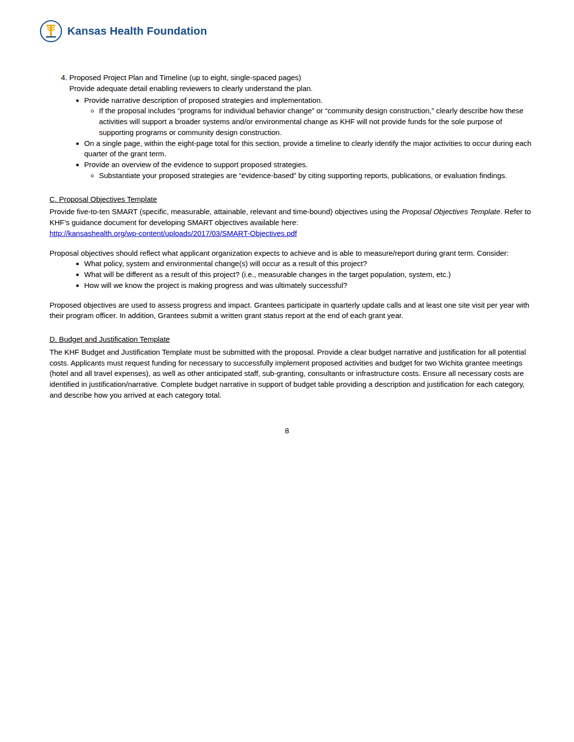Kansas Health Foundation
Proposed Project Plan and Timeline (up to eight, single-spaced pages)
Provide adequate detail enabling reviewers to clearly understand the plan.
Provide narrative description of proposed strategies and implementation.
If the proposal includes “programs for individual behavior change” or “community design construction,” clearly describe how these activities will support a broader systems and/or environmental change as KHF will not provide funds for the sole purpose of supporting programs or community design construction.
On a single page, within the eight-page total for this section, provide a timeline to clearly identify the major activities to occur during each quarter of the grant term.
Provide an overview of the evidence to support proposed strategies.
Substantiate your proposed strategies are “evidence-based” by citing supporting reports, publications, or evaluation findings.
C. Proposal Objectives Template
Provide five-to-ten SMART (specific, measurable, attainable, relevant and time-bound) objectives using the Proposal Objectives Template. Refer to KHF’s guidance document for developing SMART objectives available here:
http://kansashealth.org/wp-content/uploads/2017/03/SMART-Objectives.pdf
Proposal objectives should reflect what applicant organization expects to achieve and is able to measure/report during grant term. Consider:
What policy, system and environmental change(s) will occur as a result of this project?
What will be different as a result of this project? (i.e., measurable changes in the target population, system, etc.)
How will we know the project is making progress and was ultimately successful?
Proposed objectives are used to assess progress and impact. Grantees participate in quarterly update calls and at least one site visit per year with their program officer. In addition, Grantees submit a written grant status report at the end of each grant year.
D. Budget and Justification Template
The KHF Budget and Justification Template must be submitted with the proposal. Provide a clear budget narrative and justification for all potential costs. Applicants must request funding for necessary to successfully implement proposed activities and budget for two Wichita grantee meetings (hotel and all travel expenses), as well as other anticipated staff, sub-granting, consultants or infrastructure costs. Ensure all necessary costs are identified in justification/narrative. Complete budget narrative in support of budget table providing a description and justification for each category, and describe how you arrived at each category total.
8